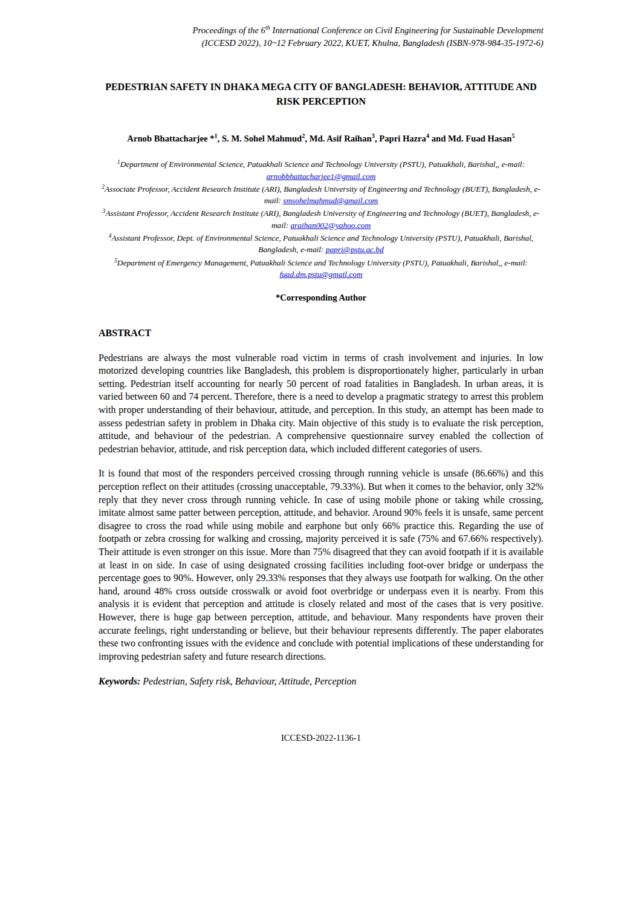Proceedings of the 6th International Conference on Civil Engineering for Sustainable Development
(ICCESD 2022), 10~12 February 2022, KUET, Khulna, Bangladesh (ISBN-978-984-35-1972-6)
Pedestrian Safety in Dhaka Mega City of Bangladesh: Behavior, Attitude and Risk Perception
Arnob Bhattacharjee *1, S. M. Sohel Mahmud2, Md. Asif Raihan3, Papri Hazra4 and Md. Fuad Hasan5
1Department of Environmental Science, Patuakhali Science and Technology University (PSTU), Patuakhali, Barishal,, e-mail: arnobbhattacharjee1@gmail.com
2Associate Professor, Accident Research Institute (ARI), Bangladesh University of Engineering and Technology (BUET), Bangladesh, e-mail: smsohelmahmud@gmail.com
3Assistant Professor, Accident Research Institute (ARI), Bangladesh University of Engineering and Technology (BUET), Bangladesh, e-mail: araihan002@yahoo.com
4Assistant Professor, Dept. of Environmental Science, Patuakhali Science and Technology University (PSTU), Patuakhali, Barishal, Bangladesh, e-mail: papri@pstu.ac.bd
5Department of Emergency Management, Patuakhali Science and Technology University (PSTU), Patuakhali, Barishal,, e-mail: fuad.dm.pstu@gmail.com
*Corresponding Author
Abstract
Pedestrians are always the most vulnerable road victim in terms of crash involvement and injuries. In low motorized developing countries like Bangladesh, this problem is disproportionately higher, particularly in urban setting. Pedestrian itself accounting for nearly 50 percent of road fatalities in Bangladesh. In urban areas, it is varied between 60 and 74 percent. Therefore, there is a need to develop a pragmatic strategy to arrest this problem with proper understanding of their behaviour, attitude, and perception. In this study, an attempt has been made to assess pedestrian safety in problem in Dhaka city. Main objective of this study is to evaluate the risk perception, attitude, and behaviour of the pedestrian. A comprehensive questionnaire survey enabled the collection of pedestrian behavior, attitude, and risk perception data, which included different categories of users.
It is found that most of the responders perceived crossing through running vehicle is unsafe (86.66%) and this perception reflect on their attitudes (crossing unacceptable, 79.33%). But when it comes to the behavior, only 32% reply that they never cross through running vehicle. In case of using mobile phone or taking while crossing, imitate almost same patter between perception, attitude, and behavior. Around 90% feels it is unsafe, same percent disagree to cross the road while using mobile and earphone but only 66% practice this. Regarding the use of footpath or zebra crossing for walking and crossing, majority perceived it is safe (75% and 67.66% respectively). Their attitude is even stronger on this issue. More than 75% disagreed that they can avoid footpath if it is available at least in on side. In case of using designated crossing facilities including foot-over bridge or underpass the percentage goes to 90%. However, only 29.33% responses that they always use footpath for walking. On the other hand, around 48% cross outside crosswalk or avoid foot overbridge or underpass even it is nearby. From this analysis it is evident that perception and attitude is closely related and most of the cases that is very positive. However, there is huge gap between perception, attitude, and behaviour. Many respondents have proven their accurate feelings, right understanding or believe, but their behaviour represents differently. The paper elaborates these two confronting issues with the evidence and conclude with potential implications of these understanding for improving pedestrian safety and future research directions.
Keywords: Pedestrian, Safety risk, Behaviour, Attitude, Perception
ICCESD-2022-1136-1